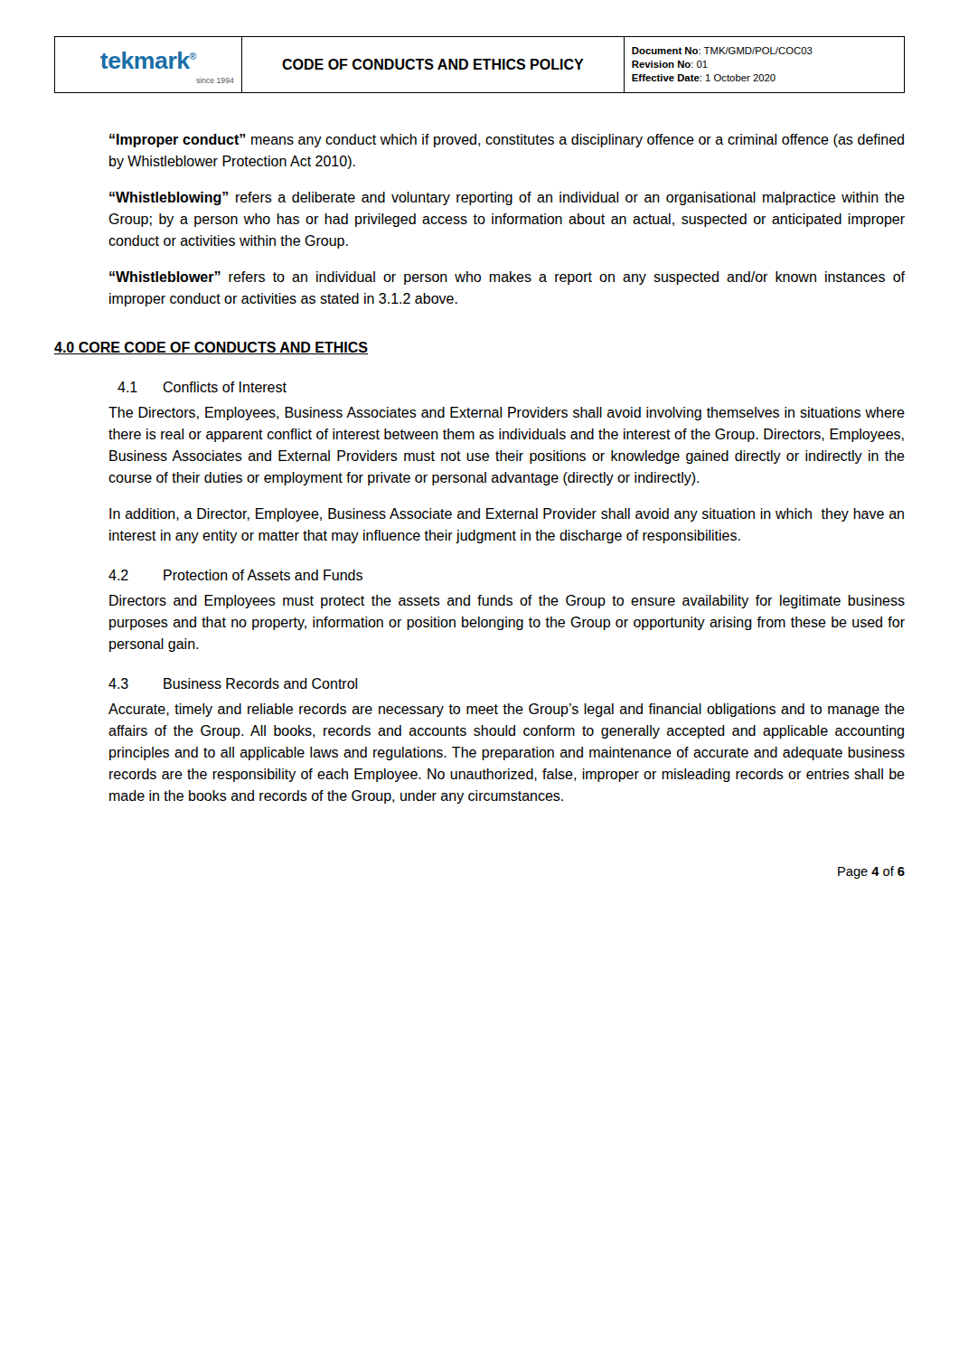| tekmark ® since 1994 | CODE OF CONDUCTS AND ETHICS POLICY | Document No : TMK/GMD/POL/COC03 Revision No : 01 Effective Date : 1 October 2020 |
“Improper conduct” means any conduct which if proved, constitutes a disciplinary offence or a criminal offence (as defined by Whistleblower Protection Act 2010).
“Whistleblowing” refers a deliberate and voluntary reporting of an individual or an organisational malpractice within the Group; by a person who has or had privileged access to information about an actual, suspected or anticipated improper conduct or activities within the Group.
“Whistleblower” refers to an individual or person who makes a report on any suspected and/or known instances of improper conduct or activities as stated in 3.1.2 above.
4.0 CORE CODE OF CONDUCTS AND ETHICS
4.1 Conflicts of Interest
The Directors, Employees, Business Associates and External Providers shall avoid involving themselves in situations where there is real or apparent conflict of interest between them as individuals and the interest of the Group. Directors, Employees, Business Associates and External Providers must not use their positions or knowledge gained directly or indirectly in the course of their duties or employment for private or personal advantage (directly or indirectly).
In addition, a Director, Employee, Business Associate and External Provider shall avoid any situation in which they have an interest in any entity or matter that may influence their judgment in the discharge of responsibilities.
4.2 Protection of Assets and Funds
Directors and Employees must protect the assets and funds of the Group to ensure availability for legitimate business purposes and that no property, information or position belonging to the Group or opportunity arising from these be used for personal gain.
4.3 Business Records and Control
Accurate, timely and reliable records are necessary to meet the Group’s legal and financial obligations and to manage the affairs of the Group. All books, records and accounts should conform to generally accepted and applicable accounting principles and to all applicable laws and regulations. The preparation and maintenance of accurate and adequate business records are the responsibility of each Employee. No unauthorized, false, improper or misleading records or entries shall be made in the books and records of the Group, under any circumstances.
Page 4 of 6